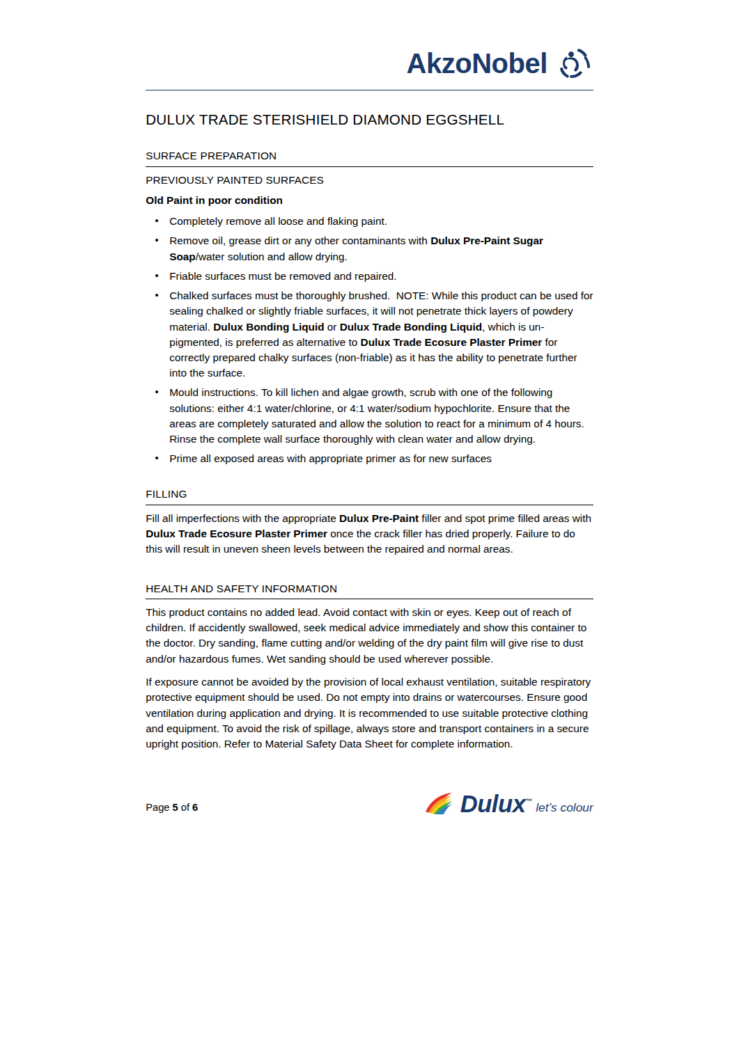AkzoNobel
DULUX TRADE STERISHIELD DIAMOND EGGSHELL
SURFACE PREPARATION
PREVIOUSLY PAINTED SURFACES
Old Paint in poor condition
Completely remove all loose and flaking paint.
Remove oil, grease dirt or any other contaminants with Dulux Pre-Paint Sugar Soap/water solution and allow drying.
Friable surfaces must be removed and repaired.
Chalked surfaces must be thoroughly brushed. NOTE: While this product can be used for sealing chalked or slightly friable surfaces, it will not penetrate thick layers of powdery material. Dulux Bonding Liquid or Dulux Trade Bonding Liquid, which is un-pigmented, is preferred as alternative to Dulux Trade Ecosure Plaster Primer for correctly prepared chalky surfaces (non-friable) as it has the ability to penetrate further into the surface.
Mould instructions. To kill lichen and algae growth, scrub with one of the following solutions: either 4:1 water/chlorine, or 4:1 water/sodium hypochlorite. Ensure that the areas are completely saturated and allow the solution to react for a minimum of 4 hours. Rinse the complete wall surface thoroughly with clean water and allow drying.
Prime all exposed areas with appropriate primer as for new surfaces
FILLING
Fill all imperfections with the appropriate Dulux Pre-Paint filler and spot prime filled areas with Dulux Trade Ecosure Plaster Primer once the crack filler has dried properly. Failure to do this will result in uneven sheen levels between the repaired and normal areas.
HEALTH AND SAFETY INFORMATION
This product contains no added lead. Avoid contact with skin or eyes. Keep out of reach of children. If accidently swallowed, seek medical advice immediately and show this container to the doctor. Dry sanding, flame cutting and/or welding of the dry paint film will give rise to dust and/or hazardous fumes. Wet sanding should be used wherever possible.
If exposure cannot be avoided by the provision of local exhaust ventilation, suitable respiratory protective equipment should be used. Do not empty into drains or watercourses. Ensure good ventilation during application and drying. It is recommended to use suitable protective clothing and equipment. To avoid the risk of spillage, always store and transport containers in a secure upright position. Refer to Material Safety Data Sheet for complete information.
Page 5 of 6
Dulux™ let’s colour